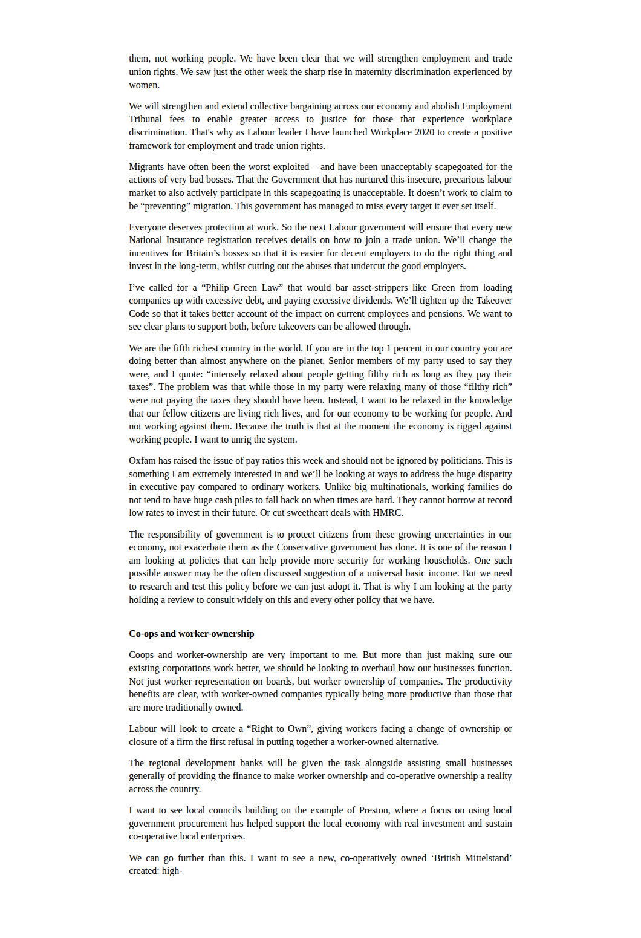them, not working people. We have been clear that we will strengthen employment and trade union rights. We saw just the other week the sharp rise in maternity discrimination experienced by women.
We will strengthen and extend collective bargaining across our economy and abolish Employment Tribunal fees to enable greater access to justice for those that experience workplace discrimination. That's why as Labour leader I have launched Workplace 2020 to create a positive framework for employment and trade union rights.
Migrants have often been the worst exploited – and have been unacceptably scapegoated for the actions of very bad bosses. That the Government that has nurtured this insecure, precarious labour market to also actively participate in this scapegoating is unacceptable. It doesn’t work to claim to be “preventing” migration. This government has managed to miss every target it ever set itself.
Everyone deserves protection at work. So the next Labour government will ensure that every new National Insurance registration receives details on how to join a trade union. We’ll change the incentives for Britain’s bosses so that it is easier for decent employers to do the right thing and invest in the long-term, whilst cutting out the abuses that undercut the good employers.
I’ve called for a “Philip Green Law” that would bar asset-strippers like Green from loading companies up with excessive debt, and paying excessive dividends. We’ll tighten up the Takeover Code so that it takes better account of the impact on current employees and pensions. We want to see clear plans to support both, before takeovers can be allowed through.
We are the fifth richest country in the world. If you are in the top 1 percent in our country you are doing better than almost anywhere on the planet. Senior members of my party used to say they were, and I quote: “intensely relaxed about people getting filthy rich as long as they pay their taxes”. The problem was that while those in my party were relaxing many of those “filthy rich” were not paying the taxes they should have been. Instead, I want to be relaxed in the knowledge that our fellow citizens are living rich lives, and for our economy to be working for people. And not working against them. Because the truth is that at the moment the economy is rigged against working people. I want to unrig the system.
Oxfam has raised the issue of pay ratios this week and should not be ignored by politicians. This is something I am extremely interested in and we’ll be looking at ways to address the huge disparity in executive pay compared to ordinary workers. Unlike big multinationals, working families do not tend to have huge cash piles to fall back on when times are hard. They cannot borrow at record low rates to invest in their future. Or cut sweetheart deals with HMRC.
The responsibility of government is to protect citizens from these growing uncertainties in our economy, not exacerbate them as the Conservative government has done. It is one of the reason I am looking at policies that can help provide more security for working households. One such possible answer may be the often discussed suggestion of a universal basic income. But we need to research and test this policy before we can just adopt it. That is why I am looking at the party holding a review to consult widely on this and every other policy that we have.
Co-ops and worker-ownership
Coops and worker-ownership are very important to me. But more than just making sure our existing corporations work better, we should be looking to overhaul how our businesses function. Not just worker representation on boards, but worker ownership of companies. The productivity benefits are clear, with worker-owned companies typically being more productive than those that are more traditionally owned.
Labour will look to create a “Right to Own”, giving workers facing a change of ownership or closure of a firm the first refusal in putting together a worker-owned alternative.
The regional development banks will be given the task alongside assisting small businesses generally of providing the finance to make worker ownership and co-operative ownership a reality across the country.
I want to see local councils building on the example of Preston, where a focus on using local government procurement has helped support the local economy with real investment and sustain co-operative local enterprises.
We can go further than this. I want to see a new, co-operatively owned ‘British Mittelstand’ created: high-